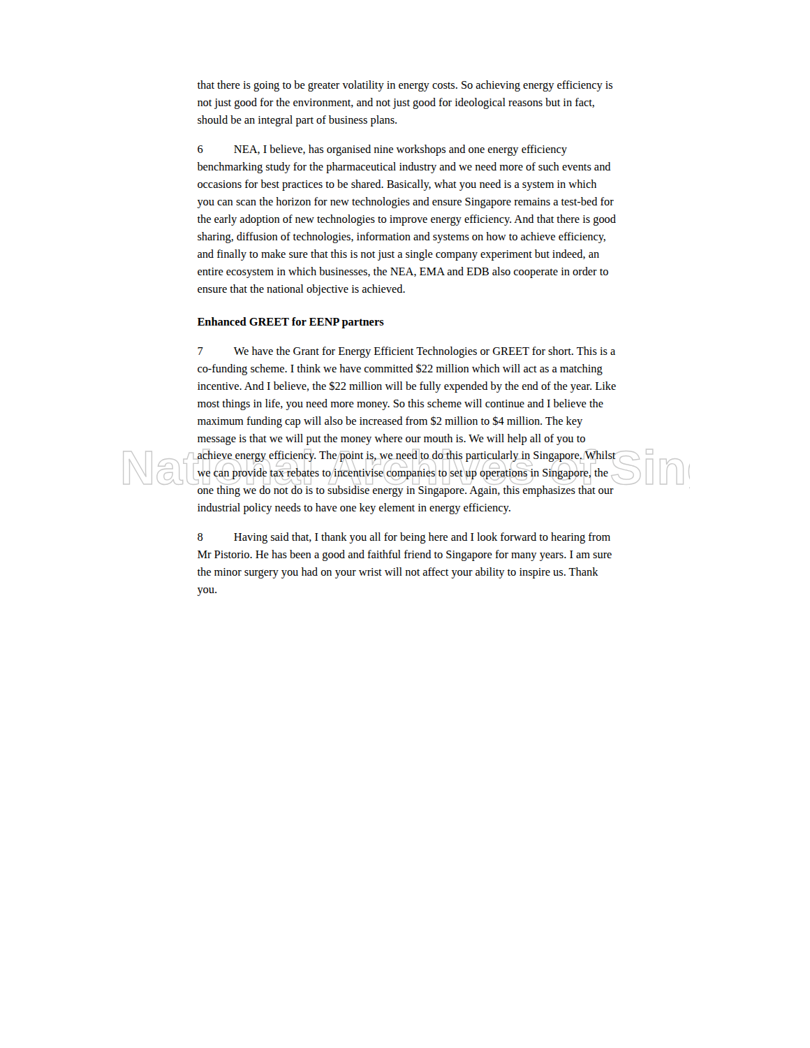National Archives of Singapore
that there is going to be greater volatility in energy costs. So achieving energy efficiency is not just good for the environment, and not just good for ideological reasons but in fact, should be an integral part of business plans.
6 NEA, I believe, has organised nine workshops and one energy efficiency benchmarking study for the pharmaceutical industry and we need more of such events and occasions for best practices to be shared. Basically, what you need is a system in which you can scan the horizon for new technologies and ensure Singapore remains a test-bed for the early adoption of new technologies to improve energy efficiency. And that there is good sharing, diffusion of technologies, information and systems on how to achieve efficiency, and finally to make sure that this is not just a single company experiment but indeed, an entire ecosystem in which businesses, the NEA, EMA and EDB also cooperate in order to ensure that the national objective is achieved.
Enhanced GREET for EENP partners
7 We have the Grant for Energy Efficient Technologies or GREET for short. This is a co-funding scheme. I think we have committed $22 million which will act as a matching incentive. And I believe, the $22 million will be fully expended by the end of the year. Like most things in life, you need more money. So this scheme will continue and I believe the maximum funding cap will also be increased from $2 million to $4 million. The key message is that we will put the money where our mouth is. We will help all of you to achieve energy efficiency. The point is, we need to do this particularly in Singapore. Whilst we can provide tax rebates to incentivise companies to set up operations in Singapore, the one thing we do not do is to subsidise energy in Singapore. Again, this emphasizes that our industrial policy needs to have one key element in energy efficiency.
8 Having said that, I thank you all for being here and I look forward to hearing from Mr Pistorio. He has been a good and faithful friend to Singapore for many years. I am sure the minor surgery you had on your wrist will not affect your ability to inspire us. Thank you.